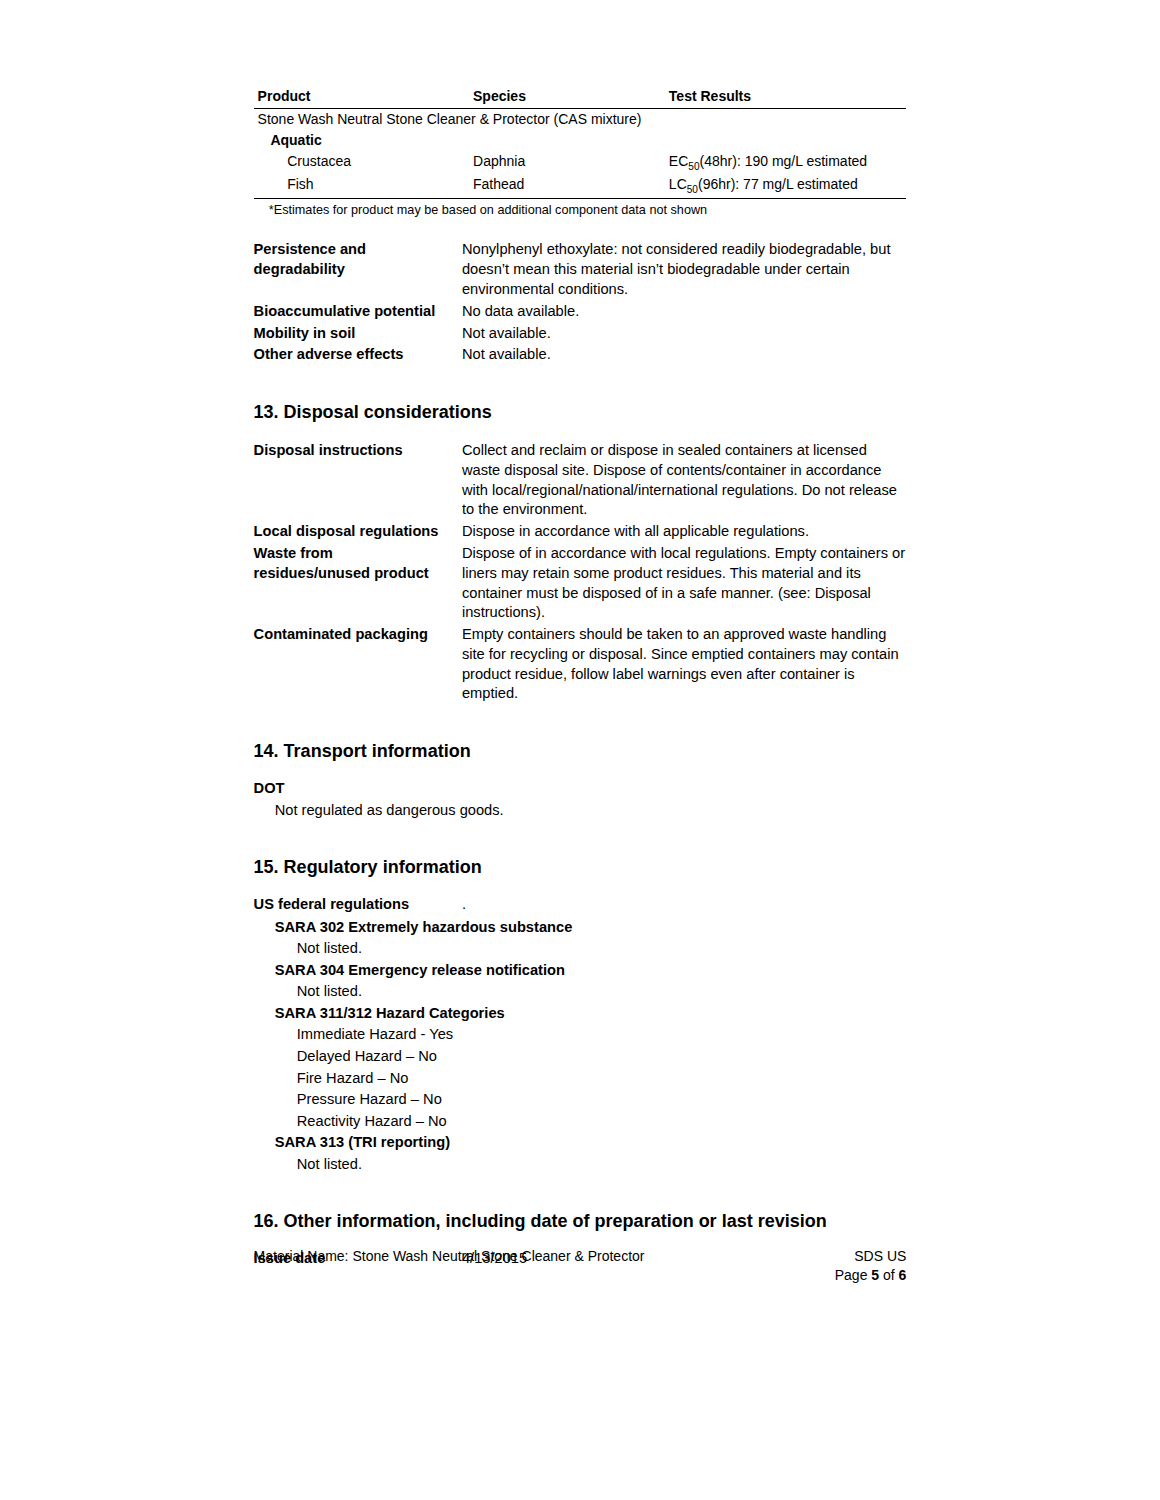| Product | Species | Test Results |
| --- | --- | --- |
| Stone Wash Neutral Stone Cleaner & Protector (CAS mixture) |
| Aquatic | | |
| Crustacea | Daphnia | EC 50 (48hr): 190 mg/L estimated |
| Fish | Fathead | LC 50 (96hr): 77 mg/L estimated |
*Estimates for product may be based on additional component data not shown
| Persistence and degradability | Nonylphenyl ethoxylate: not considered readily biodegradable, but doesn’t mean this material isn’t biodegradable under certain environmental conditions. |
| Bioaccumulative potential | No data available. |
| Mobility in soil | Not available. |
| Other adverse effects | Not available. |
13. Disposal considerations
| Disposal instructions | Collect and reclaim or dispose in sealed containers at licensed waste disposal site. Dispose of contents/container in accordance with local/regional/national/international regulations. Do not release to the environment. |
| Local disposal regulations | Dispose in accordance with all applicable regulations. |
| Waste from residues/unused product | Dispose of in accordance with local regulations. Empty containers or liners may retain some product residues. This material and its container must be disposed of in a safe manner. (see: Disposal instructions). |
| Contaminated packaging | Empty containers should be taken to an approved waste handling site for recycling or disposal. Since emptied containers may contain product residue, follow label warnings even after container is emptied. |
14. Transport information
DOT
Not regulated as dangerous goods.
15. Regulatory information
| US federal regulations | . |
SARA 302 Extremely hazardous substance
Not listed.
SARA 304 Emergency release notification
Not listed.
SARA 311/312 Hazard Categories
Immediate Hazard - Yes
Delayed Hazard – No
Fire Hazard – No
Pressure Hazard – No
Reactivity Hazard – No
SARA 313 (TRI reporting)
Not listed.
16. Other information, including date of preparation or last revision
| Issue date | 4/13/2015 |
SDS US Page 5 of 6
Material Name: Stone Wash Neutral Stone Cleaner & Protector